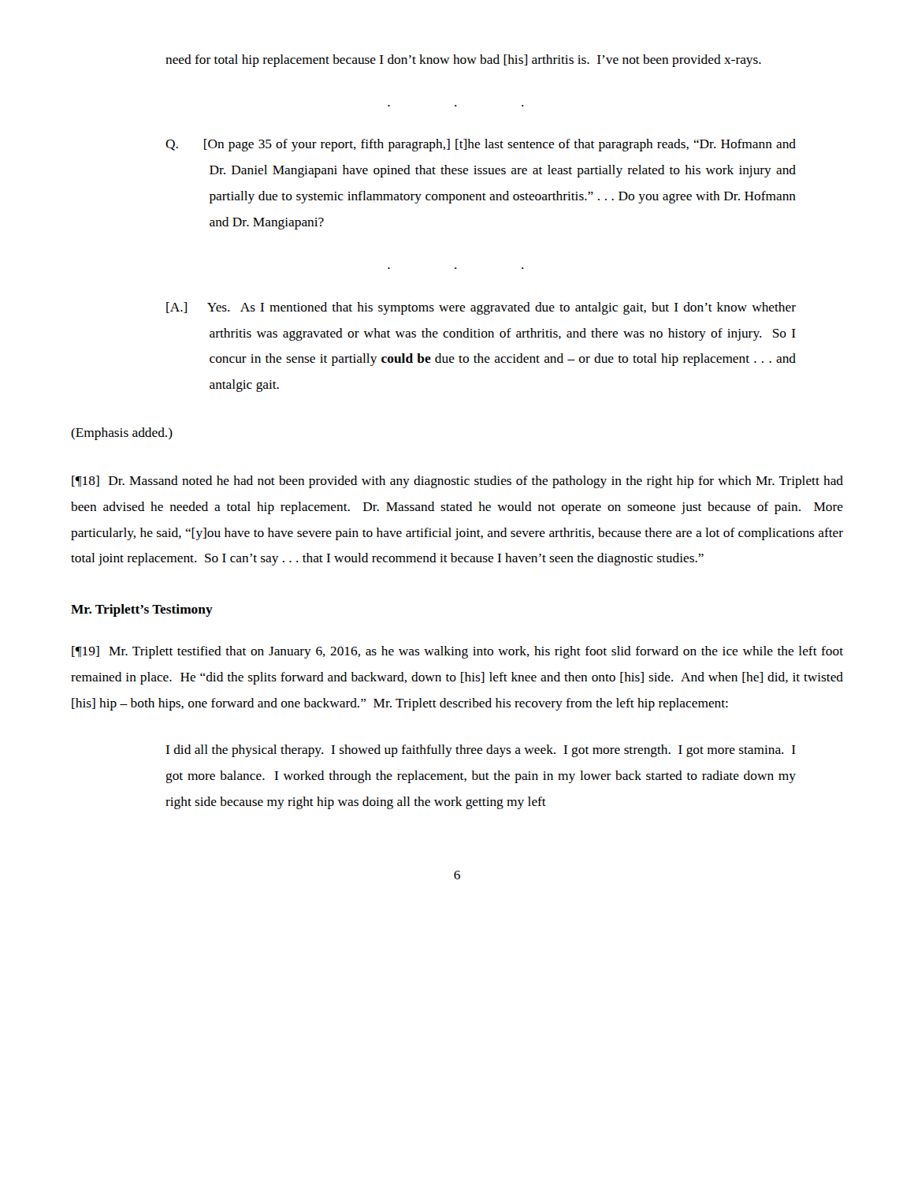need for total hip replacement because I don’t know how bad [his] arthritis is. I’ve not been provided x-rays.
. . .
Q. [On page 35 of your report, fifth paragraph,] [t]he last sentence of that paragraph reads, “Dr. Hofmann and Dr. Daniel Mangiapani have opined that these issues are at least partially related to his work injury and partially due to systemic inflammatory component and osteoarthritis.” . . . Do you agree with Dr. Hofmann and Dr. Mangiapani?
. . .
[A.] Yes. As I mentioned that his symptoms were aggravated due to antalgic gait, but I don’t know whether arthritis was aggravated or what was the condition of arthritis, and there was no history of injury. So I concur in the sense it partially could be due to the accident and – or due to total hip replacement . . . and antalgic gait.
(Emphasis added.)
[¶18] Dr. Massand noted he had not been provided with any diagnostic studies of the pathology in the right hip for which Mr. Triplett had been advised he needed a total hip replacement. Dr. Massand stated he would not operate on someone just because of pain. More particularly, he said, “[y]ou have to have severe pain to have artificial joint, and severe arthritis, because there are a lot of complications after total joint replacement. So I can’t say . . . that I would recommend it because I haven’t seen the diagnostic studies.”
Mr. Triplett’s Testimony
[¶19] Mr. Triplett testified that on January 6, 2016, as he was walking into work, his right foot slid forward on the ice while the left foot remained in place. He “did the splits forward and backward, down to [his] left knee and then onto [his] side. And when [he] did, it twisted [his] hip – both hips, one forward and one backward.” Mr. Triplett described his recovery from the left hip replacement:
I did all the physical therapy. I showed up faithfully three days a week. I got more strength. I got more stamina. I got more balance. I worked through the replacement, but the pain in my lower back started to radiate down my right side because my right hip was doing all the work getting my left
6